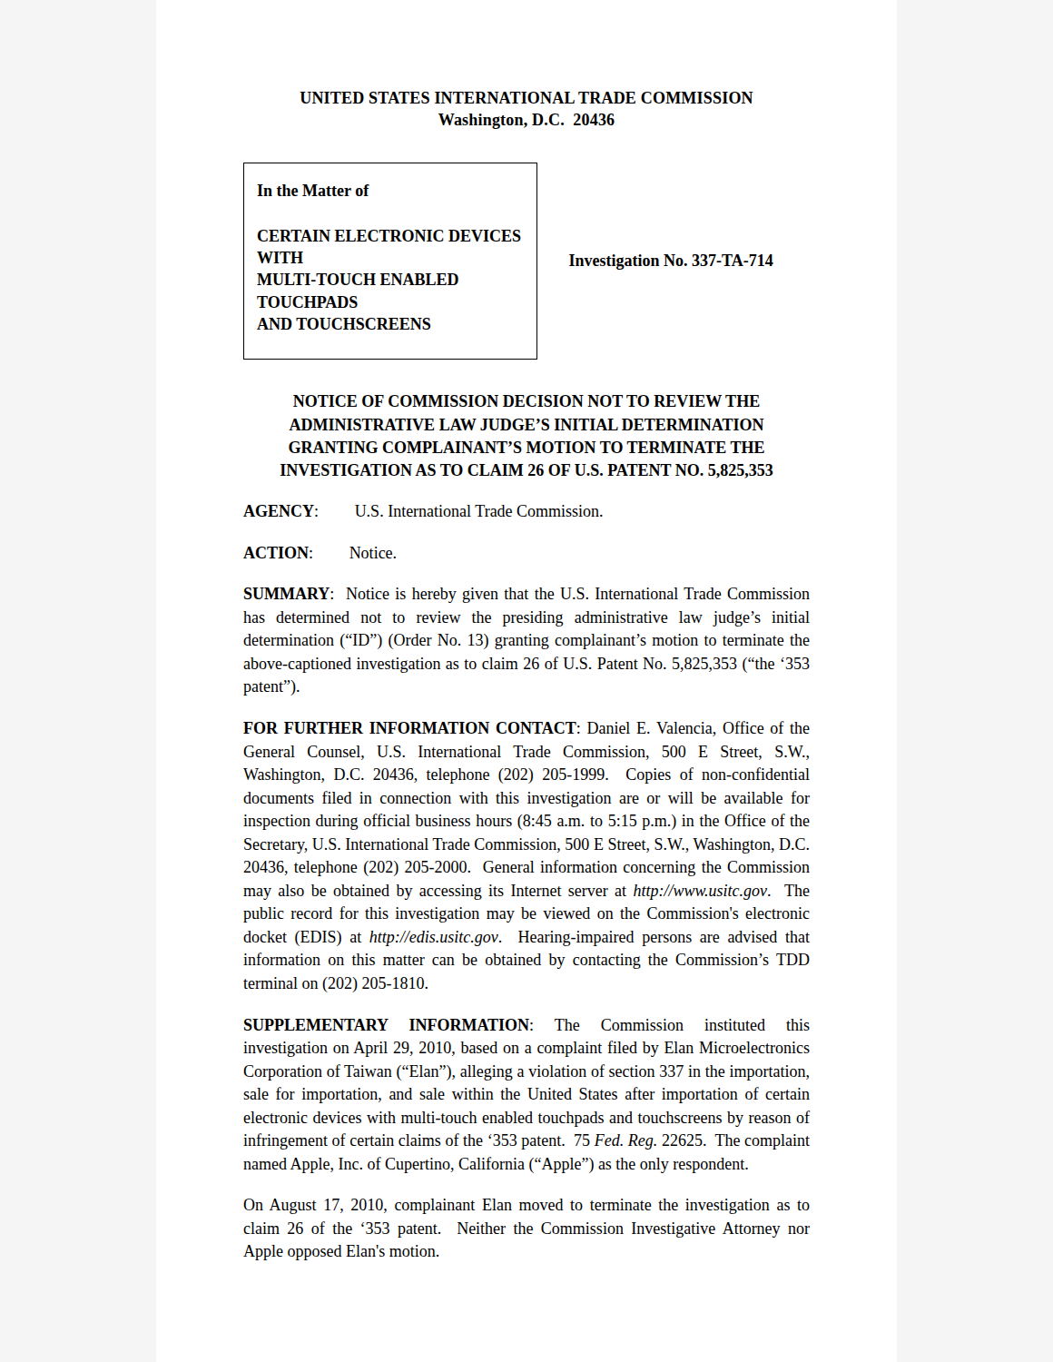UNITED STATES INTERNATIONAL TRADE COMMISSION
Washington, D.C. 20436
In the Matter of
CERTAIN ELECTRONIC DEVICES WITH
MULTI-TOUCH ENABLED TOUCHPADS
AND TOUCHSCREENS
Investigation No. 337-TA-714
Notice of Commission Decision Not to Review the Administrative Law Judge’s Initial Determination Granting Complainant’s Motion to Terminate the Investigation as to Claim 26 of U.S. Patent No. 5,825,353
AGENCY: U.S. International Trade Commission.
ACTION: Notice.
SUMMARY: Notice is hereby given that the U.S. International Trade Commission has determined not to review the presiding administrative law judge’s initial determination (“ID”) (Order No. 13) granting complainant’s motion to terminate the above-captioned investigation as to claim 26 of U.S. Patent No. 5,825,353 (“the ‘353 patent”).
FOR FURTHER INFORMATION CONTACT: Daniel E. Valencia, Office of the General Counsel, U.S. International Trade Commission, 500 E Street, S.W., Washington, D.C. 20436, telephone (202) 205-1999. Copies of non-confidential documents filed in connection with this investigation are or will be available for inspection during official business hours (8:45 a.m. to 5:15 p.m.) in the Office of the Secretary, U.S. International Trade Commission, 500 E Street, S.W., Washington, D.C. 20436, telephone (202) 205-2000. General information concerning the Commission may also be obtained by accessing its Internet server at http://www.usitc.gov. The public record for this investigation may be viewed on the Commission's electronic docket (EDIS) at http://edis.usitc.gov. Hearing-impaired persons are advised that information on this matter can be obtained by contacting the Commission’s TDD terminal on (202) 205-1810.
SUPPLEMENTARY INFORMATION: The Commission instituted this investigation on April 29, 2010, based on a complaint filed by Elan Microelectronics Corporation of Taiwan (“Elan”), alleging a violation of section 337 in the importation, sale for importation, and sale within the United States after importation of certain electronic devices with multi-touch enabled touchpads and touchscreens by reason of infringement of certain claims of the ‘353 patent. 75 Fed. Reg. 22625. The complaint named Apple, Inc. of Cupertino, California (“Apple”) as the only respondent.
On August 17, 2010, complainant Elan moved to terminate the investigation as to claim 26 of the ‘353 patent. Neither the Commission Investigative Attorney nor Apple opposed Elan's motion.